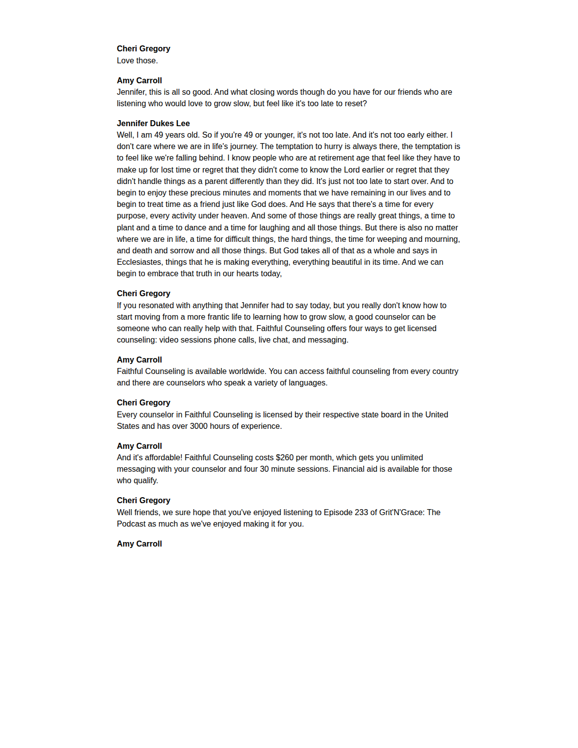Cheri Gregory
Love those.
Amy Carroll
Jennifer, this is all so good. And what closing words though do you have for our friends who are listening who would love to grow slow, but feel like it's too late to reset?
Jennifer Dukes Lee
Well, I am 49 years old. So if you're 49 or younger, it's not too late. And it's not too early either. I don't care where we are in life's journey. The temptation to hurry is always there, the temptation is to feel like we're falling behind. I know people who are at retirement age that feel like they have to make up for lost time or regret that they didn't come to know the Lord earlier or regret that they didn't handle things as a parent differently than they did. It's just not too late to start over. And to begin to enjoy these precious minutes and moments that we have remaining in our lives and to begin to treat time as a friend just like God does. And He says that there's a time for every purpose, every activity under heaven. And some of those things are really great things, a time to plant and a time to dance and a time for laughing and all those things. But there is also no matter where we are in life, a time for difficult things, the hard things, the time for weeping and mourning, and death and sorrow and all those things. But God takes all of that as a whole and says in Ecclesiastes, things that he is making everything, everything beautiful in its time. And we can begin to embrace that truth in our hearts today,
Cheri Gregory
If you resonated with anything that Jennifer had to say today, but you really don't know how to start moving from a more frantic life to learning how to grow slow, a good counselor can be someone who can really help with that. Faithful Counseling offers four ways to get licensed counseling: video sessions phone calls, live chat, and messaging.
Amy Carroll
Faithful Counseling is available worldwide. You can access faithful counseling from every country and there are counselors who speak a variety of languages.
Cheri Gregory
Every counselor in Faithful Counseling is licensed by their respective state board in the United States and has over 3000 hours of experience.
Amy Carroll
And it's affordable! Faithful Counseling costs $260 per month, which gets you unlimited messaging with your counselor and four 30 minute sessions. Financial aid is available for those who qualify.
Cheri Gregory
Well friends, we sure hope that you've enjoyed listening to Episode 233 of Grit'N'Grace: The Podcast as much as we've enjoyed making it for you.
Amy Carroll